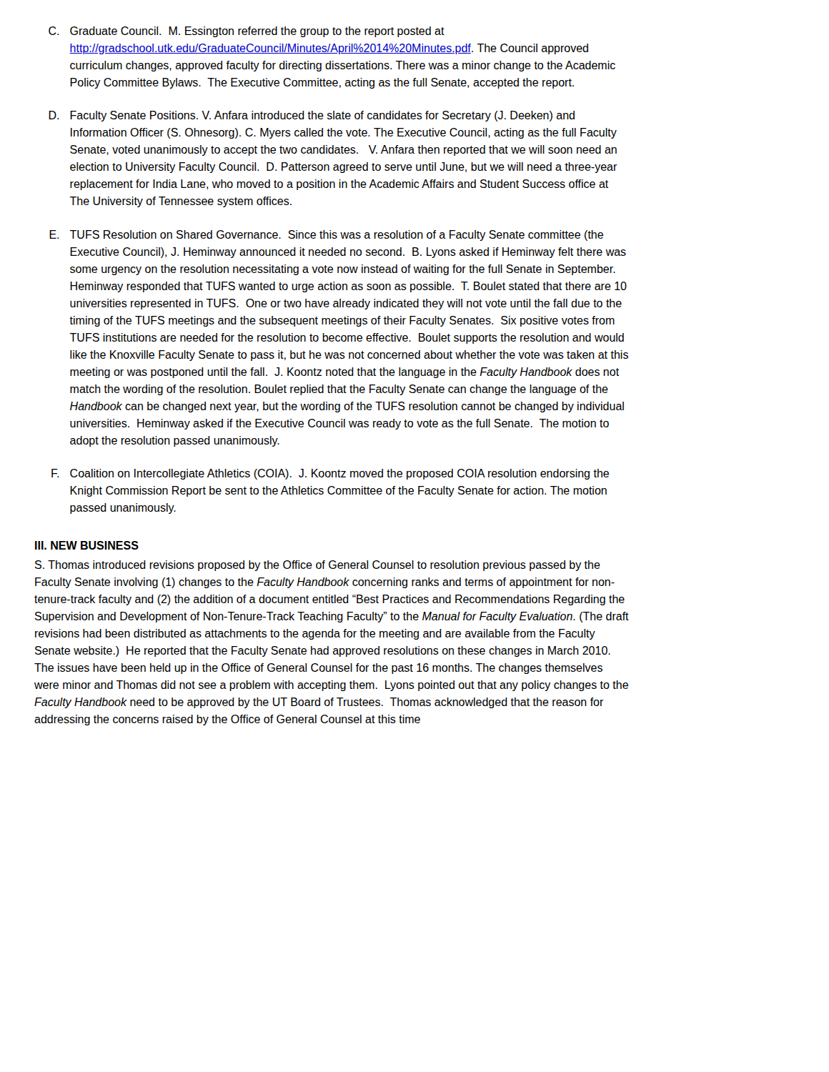Graduate Council. M. Essington referred the group to the report posted at http://gradschool.utk.edu/GraduateCouncil/Minutes/April%2014%20Minutes.pdf. The Council approved curriculum changes, approved faculty for directing dissertations. There was a minor change to the Academic Policy Committee Bylaws. The Executive Committee, acting as the full Senate, accepted the report.
Faculty Senate Positions. V. Anfara introduced the slate of candidates for Secretary (J. Deeken) and Information Officer (S. Ohnesorg). C. Myers called the vote. The Executive Council, acting as the full Faculty Senate, voted unanimously to accept the two candidates. V. Anfara then reported that we will soon need an election to University Faculty Council. D. Patterson agreed to serve until June, but we will need a three-year replacement for India Lane, who moved to a position in the Academic Affairs and Student Success office at The University of Tennessee system offices.
TUFS Resolution on Shared Governance. Since this was a resolution of a Faculty Senate committee (the Executive Council), J. Heminway announced it needed no second. B. Lyons asked if Heminway felt there was some urgency on the resolution necessitating a vote now instead of waiting for the full Senate in September. Heminway responded that TUFS wanted to urge action as soon as possible. T. Boulet stated that there are 10 universities represented in TUFS. One or two have already indicated they will not vote until the fall due to the timing of the TUFS meetings and the subsequent meetings of their Faculty Senates. Six positive votes from TUFS institutions are needed for the resolution to become effective. Boulet supports the resolution and would like the Knoxville Faculty Senate to pass it, but he was not concerned about whether the vote was taken at this meeting or was postponed until the fall. J. Koontz noted that the language in the Faculty Handbook does not match the wording of the resolution. Boulet replied that the Faculty Senate can change the language of the Handbook can be changed next year, but the wording of the TUFS resolution cannot be changed by individual universities. Heminway asked if the Executive Council was ready to vote as the full Senate. The motion to adopt the resolution passed unanimously.
Coalition on Intercollegiate Athletics (COIA). J. Koontz moved the proposed COIA resolution endorsing the Knight Commission Report be sent to the Athletics Committee of the Faculty Senate for action. The motion passed unanimously.
III. NEW BUSINESS
S. Thomas introduced revisions proposed by the Office of General Counsel to resolution previous passed by the Faculty Senate involving (1) changes to the Faculty Handbook concerning ranks and terms of appointment for non-tenure-track faculty and (2) the addition of a document entitled “Best Practices and Recommendations Regarding the Supervision and Development of Non-Tenure-Track Teaching Faculty” to the Manual for Faculty Evaluation. (The draft revisions had been distributed as attachments to the agenda for the meeting and are available from the Faculty Senate website.) He reported that the Faculty Senate had approved resolutions on these changes in March 2010. The issues have been held up in the Office of General Counsel for the past 16 months. The changes themselves were minor and Thomas did not see a problem with accepting them. Lyons pointed out that any policy changes to the Faculty Handbook need to be approved by the UT Board of Trustees. Thomas acknowledged that the reason for addressing the concerns raised by the Office of General Counsel at this time